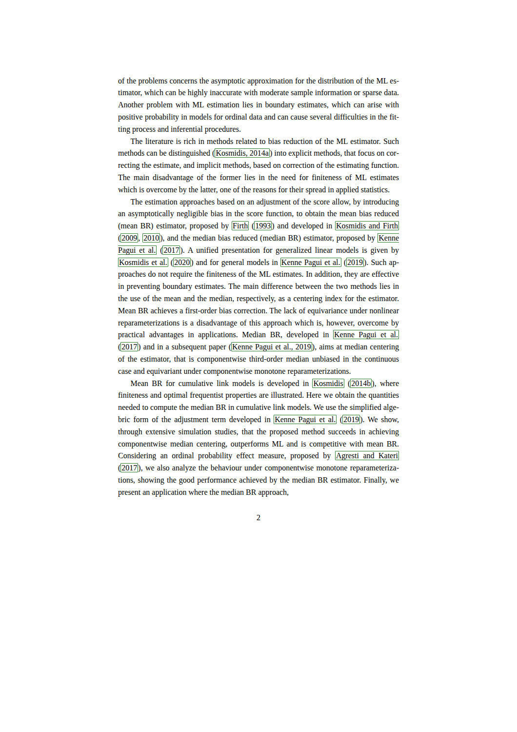of the problems concerns the asymptotic approximation for the distribution of the ML estimator, which can be highly inaccurate with moderate sample information or sparse data. Another problem with ML estimation lies in boundary estimates, which can arise with positive probability in models for ordinal data and can cause several difficulties in the fitting process and inferential procedures.
The literature is rich in methods related to bias reduction of the ML estimator. Such methods can be distinguished (Kosmidis, 2014a) into explicit methods, that focus on correcting the estimate, and implicit methods, based on correction of the estimating function. The main disadvantage of the former lies in the need for finiteness of ML estimates which is overcome by the latter, one of the reasons for their spread in applied statistics.
The estimation approaches based on an adjustment of the score allow, by introducing an asymptotically negligible bias in the score function, to obtain the mean bias reduced (mean BR) estimator, proposed by Firth (1993) and developed in Kosmidis and Firth (2009, 2010), and the median bias reduced (median BR) estimator, proposed by Kenne Pagui et al. (2017). A unified presentation for generalized linear models is given by Kosmidis et al. (2020) and for general models in Kenne Pagui et al. (2019). Such approaches do not require the finiteness of the ML estimates. In addition, they are effective in preventing boundary estimates. The main difference between the two methods lies in the use of the mean and the median, respectively, as a centering index for the estimator. Mean BR achieves a first-order bias correction. The lack of equivariance under nonlinear reparameterizations is a disadvantage of this approach which is, however, overcome by practical advantages in applications. Median BR, developed in Kenne Pagui et al. (2017) and in a subsequent paper (Kenne Pagui et al., 2019), aims at median centering of the estimator, that is componentwise third-order median unbiased in the continuous case and equivariant under componentwise monotone reparameterizations.
Mean BR for cumulative link models is developed in Kosmidis (2014b), where finiteness and optimal frequentist properties are illustrated. Here we obtain the quantities needed to compute the median BR in cumulative link models. We use the simplified algebric form of the adjustment term developed in Kenne Pagui et al. (2019). We show, through extensive simulation studies, that the proposed method succeeds in achieving componentwise median centering, outperforms ML and is competitive with mean BR. Considering an ordinal probability effect measure, proposed by Agresti and Kateri (2017), we also analyze the behaviour under componentwise monotone reparameterizations, showing the good performance achieved by the median BR estimator. Finally, we present an application where the median BR approach,
2